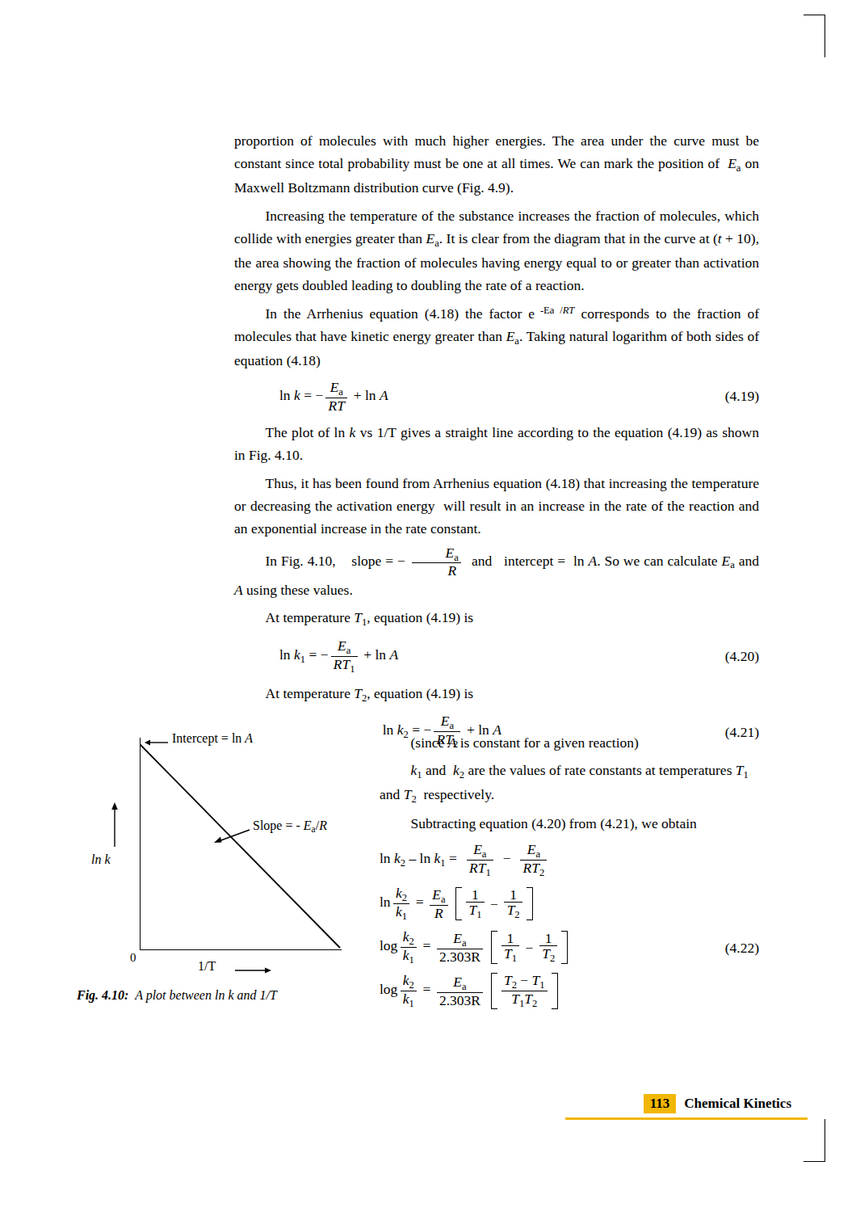proportion of molecules with much higher energies. The area under the curve must be constant since total probability must be one at all times. We can mark the position of Ea on Maxwell Boltzmann distribution curve (Fig. 4.9).
Increasing the temperature of the substance increases the fraction of molecules, which collide with energies greater than Ea. It is clear from the diagram that in the curve at (t + 10), the area showing the fraction of molecules having energy equal to or greater than activation energy gets doubled leading to doubling the rate of a reaction.
In the Arrhenius equation (4.18) the factor e -Ea /RT corresponds to the fraction of molecules that have kinetic energy greater than Ea. Taking natural logarithm of both sides of equation (4.18)
ln k = −Ea RT + ln A (4.19)
The plot of ln k vs 1/T gives a straight line according to the equation (4.19) as shown in Fig. 4.10.
Thus, it has been found from Arrhenius equation (4.18) that increasing the temperature or decreasing the activation energy will result in an increase in the rate of the reaction and an exponential increase in the rate constant.
In Fig. 4.10, slope = − Ea R and intercept = ln A. So we can calculate Ea and A using these values.
At temperature T1, equation (4.19) is
ln k1 = −Ea RT1 + ln A (4.20)
At temperature T2, equation (4.19) is
ln k2 = −Ea RT2 + ln A (4.21)
Intercept = ln A
Slope = - Ea/R
ln k
0
1/T
Fig. 4.10: A plot between ln k and 1/T
(since A is constant for a given reaction)
k1 and k2 are the values of rate constants at temperatures T1 and T2 respectively.
Subtracting equation (4.20) from (4.21), we obtain
ln k2 – ln k1 = Ea RT1 − Ea RT2
lnk2 k1 = Ea R 1 T1 − 1 T2
logk2 k1 = Ea 2.303R 1 T1 − 1 T2 (4.22)
logk2 k1 = Ea 2.303R T2 − T1 T1T2
113 Chemical Kinetics